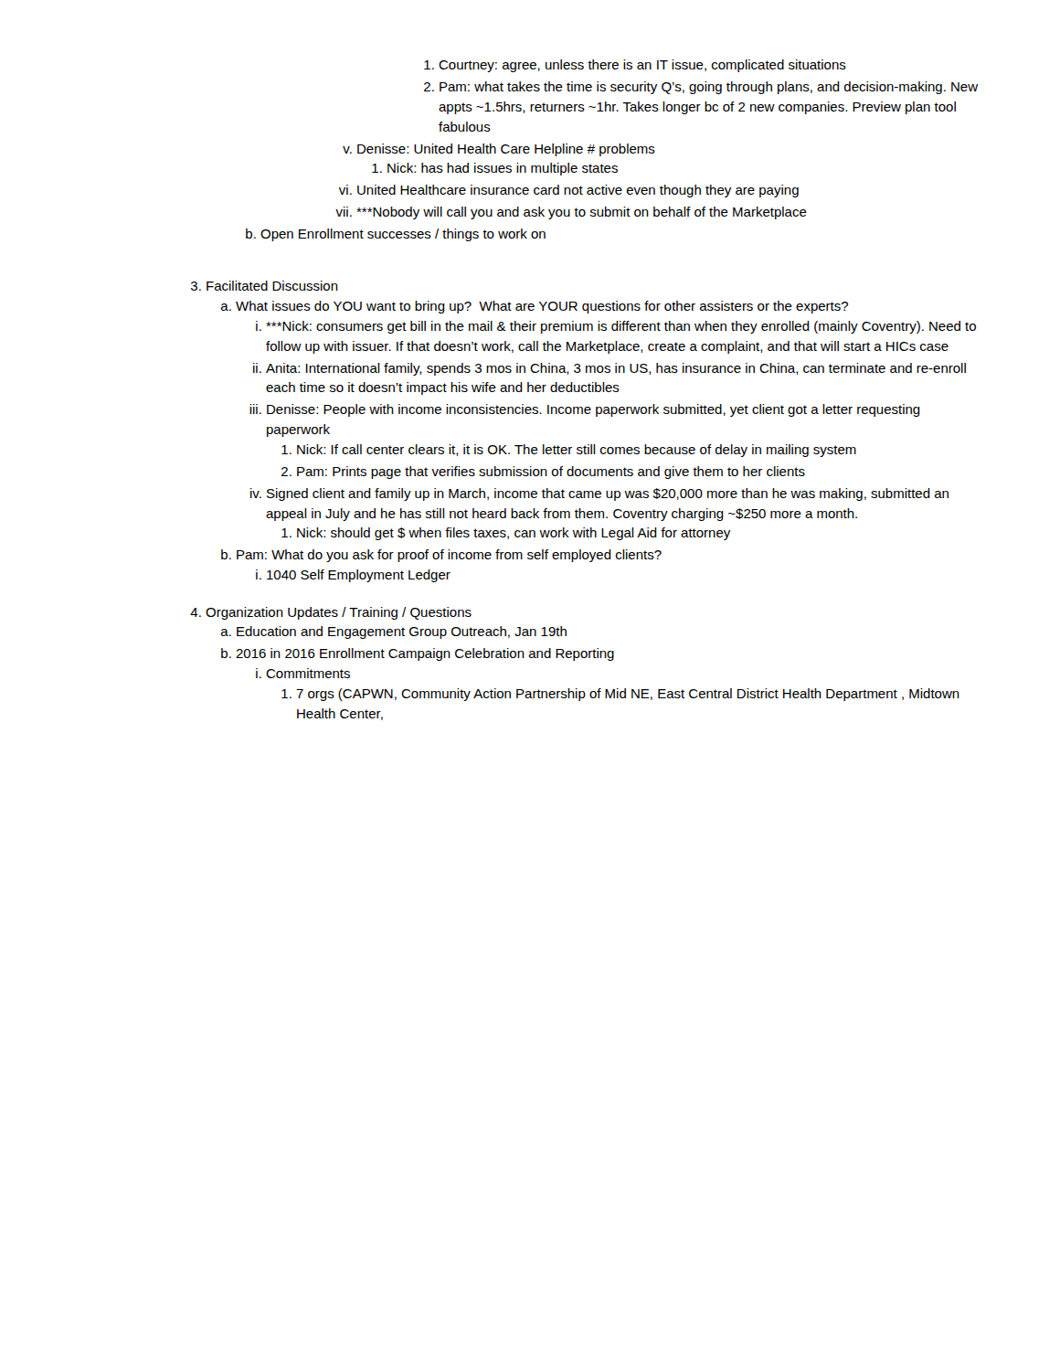Courtney: agree, unless there is an IT issue, complicated situations
Pam: what takes the time is security Q’s, going through plans, and decision-making. New appts ~1.5hrs, returners ~1hr. Takes longer bc of 2 new companies. Preview plan tool fabulous
Denisse: United Health Care Helpline # problems
Nick: has had issues in multiple states
United Healthcare insurance card not active even though they are paying
***Nobody will call you and ask you to submit on behalf of the Marketplace
Open Enrollment successes / things to work on
Facilitated Discussion
What issues do YOU want to bring up? What are YOUR questions for other assisters or the experts?
***Nick: consumers get bill in the mail & their premium is different than when they enrolled (mainly Coventry). Need to follow up with issuer. If that doesn’t work, call the Marketplace, create a complaint, and that will start a HICs case
Anita: International family, spends 3 mos in China, 3 mos in US, has insurance in China, can terminate and re-enroll each time so it doesn’t impact his wife and her deductibles
Denisse: People with income inconsistencies. Income paperwork submitted, yet client got a letter requesting paperwork
Nick: If call center clears it, it is OK. The letter still comes because of delay in mailing system
Pam: Prints page that verifies submission of documents and give them to her clients
Signed client and family up in March, income that came up was $20,000 more than he was making, submitted an appeal in July and he has still not heard back from them. Coventry charging ~$250 more a month.
Nick: should get $ when files taxes, can work with Legal Aid for attorney
Pam: What do you ask for proof of income from self employed clients?
1040 Self Employment Ledger
Organization Updates / Training / Questions
Education and Engagement Group Outreach, Jan 19th
2016 in 2016 Enrollment Campaign Celebration and Reporting
Commitments
7 orgs (CAPWN, Community Action Partnership of Mid NE, East Central District Health Department , Midtown Health Center,